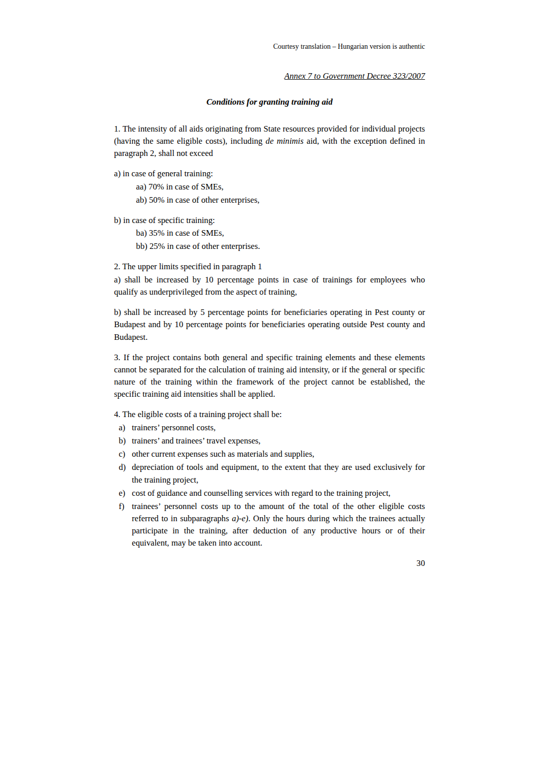Courtesy translation – Hungarian version is authentic
Annex 7 to Government Decree 323/2007
Conditions for granting training aid
1. The intensity of all aids originating from State resources provided for individual projects (having the same eligible costs), including de minimis aid, with the exception defined in paragraph 2, shall not exceed
a) in case of general training:
aa) 70% in case of SMEs,
ab) 50% in case of other enterprises,
b) in case of specific training:
ba) 35% in case of SMEs,
bb) 25% in case of other enterprises.
2. The upper limits specified in paragraph 1
a) shall be increased by 10 percentage points in case of trainings for employees who qualify as underprivileged from the aspect of training,
b) shall be increased by 5 percentage points for beneficiaries operating in Pest county or Budapest and by 10 percentage points for beneficiaries operating outside Pest county and Budapest.
3. If the project contains both general and specific training elements and these elements cannot be separated for the calculation of training aid intensity, or if the general or specific nature of the training within the framework of the project cannot be established, the specific training aid intensities shall be applied.
4. The eligible costs of a training project shall be:
a) trainers’ personnel costs,
b) trainers’ and trainees’ travel expenses,
c) other current expenses such as materials and supplies,
d) depreciation of tools and equipment, to the extent that they are used exclusively for the training project,
e) cost of guidance and counselling services with regard to the training project,
f) trainees’ personnel costs up to the amount of the total of the other eligible costs referred to in subparagraphs a)-e). Only the hours during which the trainees actually participate in the training, after deduction of any productive hours or of their equivalent, may be taken into account.
30